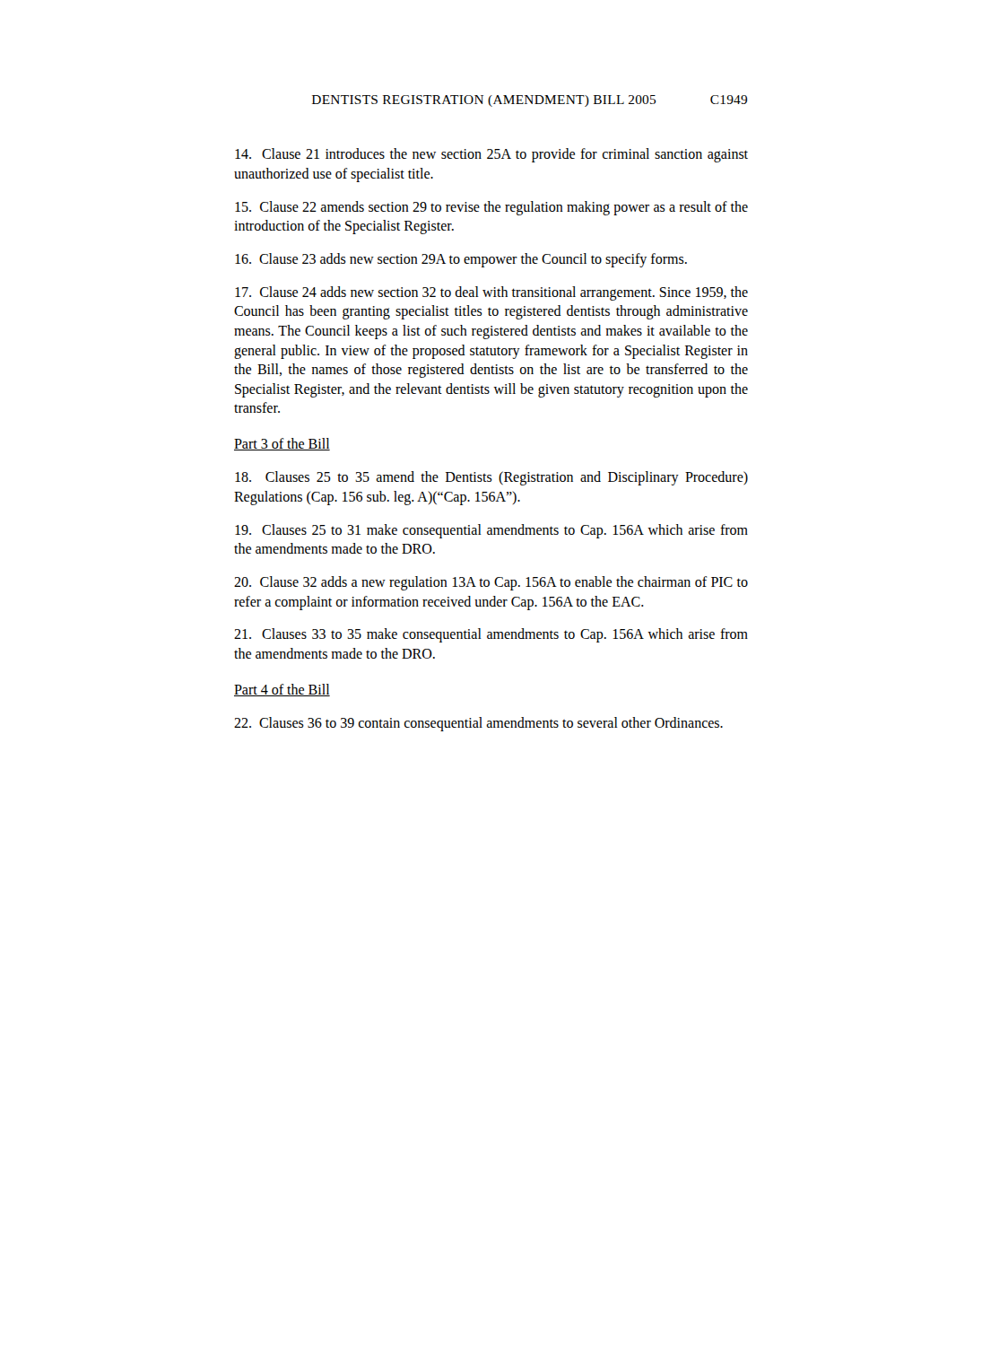DENTISTS REGISTRATION (AMENDMENT) BILL 2005 C1949
14. Clause 21 introduces the new section 25A to provide for criminal sanction against unauthorized use of specialist title.
15. Clause 22 amends section 29 to revise the regulation making power as a result of the introduction of the Specialist Register.
16. Clause 23 adds new section 29A to empower the Council to specify forms.
17. Clause 24 adds new section 32 to deal with transitional arrangement. Since 1959, the Council has been granting specialist titles to registered dentists through administrative means. The Council keeps a list of such registered dentists and makes it available to the general public. In view of the proposed statutory framework for a Specialist Register in the Bill, the names of those registered dentists on the list are to be transferred to the Specialist Register, and the relevant dentists will be given statutory recognition upon the transfer.
Part 3 of the Bill
18. Clauses 25 to 35 amend the Dentists (Registration and Disciplinary Procedure) Regulations (Cap. 156 sub. leg. A)(“Cap. 156A”).
19. Clauses 25 to 31 make consequential amendments to Cap. 156A which arise from the amendments made to the DRO.
20. Clause 32 adds a new regulation 13A to Cap. 156A to enable the chairman of PIC to refer a complaint or information received under Cap. 156A to the EAC.
21. Clauses 33 to 35 make consequential amendments to Cap. 156A which arise from the amendments made to the DRO.
Part 4 of the Bill
22. Clauses 36 to 39 contain consequential amendments to several other Ordinances.